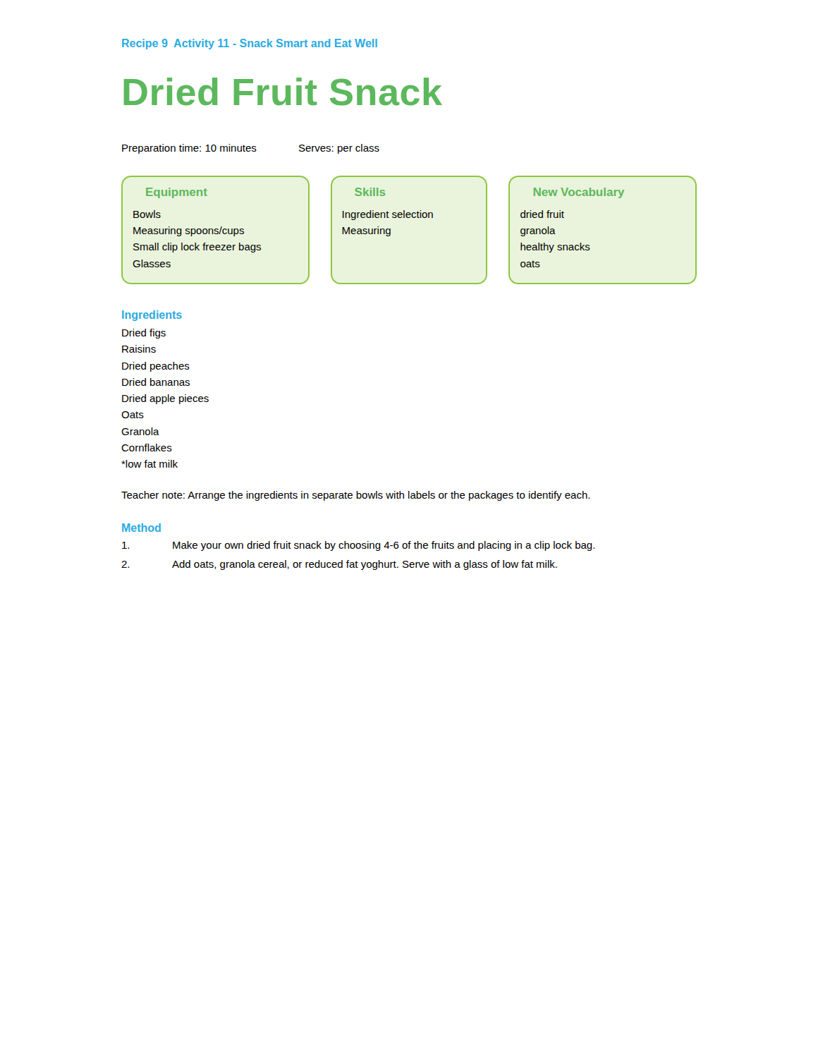Recipe 9 Activity 11 - Snack Smart and Eat Well
Dried Fruit Snack
Preparation time: 10 minutes Serves: per class
Equipment
Bowls
Measuring spoons/cups
Small clip lock freezer bags
Glasses
Skills
Ingredient selection
Measuring
New Vocabulary
dried fruit
granola
healthy snacks
oats
Ingredients
Dried figs
Raisins
Dried peaches
Dried bananas
Dried apple pieces
Oats
Granola
Cornflakes
*low fat milk
Teacher note: Arrange the ingredients in separate bowls with labels or the packages to identify each.
Method
Make your own dried fruit snack by choosing 4-6 of the fruits and placing in a clip lock bag.
Add oats, granola cereal, or reduced fat yoghurt. Serve with a glass of low fat milk.